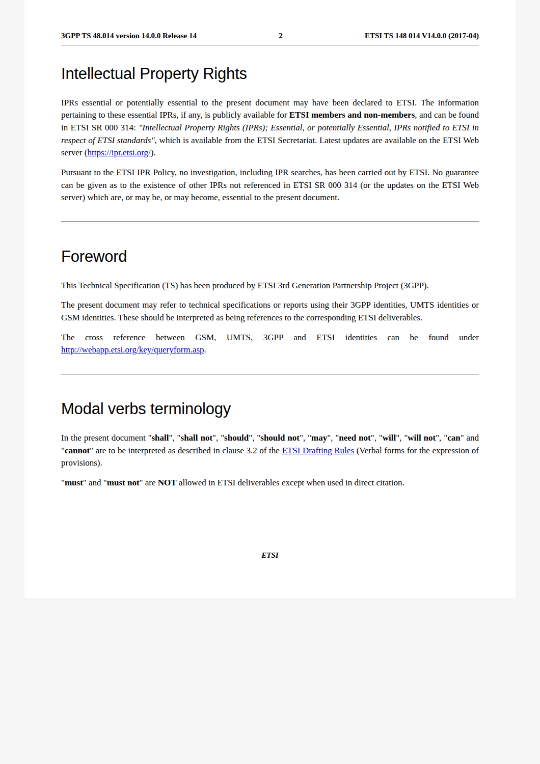3GPP TS 48.014 version 14.0.0 Release 14 2 ETSI TS 148 014 V14.0.0 (2017-04)
Intellectual Property Rights
IPRs essential or potentially essential to the present document may have been declared to ETSI. The information pertaining to these essential IPRs, if any, is publicly available for ETSI members and non-members, and can be found in ETSI SR 000 314: "Intellectual Property Rights (IPRs); Essential, or potentially Essential, IPRs notified to ETSI in respect of ETSI standards", which is available from the ETSI Secretariat. Latest updates are available on the ETSI Web server (https://ipr.etsi.org/).
Pursuant to the ETSI IPR Policy, no investigation, including IPR searches, has been carried out by ETSI. No guarantee can be given as to the existence of other IPRs not referenced in ETSI SR 000 314 (or the updates on the ETSI Web server) which are, or may be, or may become, essential to the present document.
Foreword
This Technical Specification (TS) has been produced by ETSI 3rd Generation Partnership Project (3GPP).
The present document may refer to technical specifications or reports using their 3GPP identities, UMTS identities or GSM identities. These should be interpreted as being references to the corresponding ETSI deliverables.
The cross reference between GSM, UMTS, 3GPP and ETSI identities can be found under http://webapp.etsi.org/key/queryform.asp.
Modal verbs terminology
In the present document "shall", "shall not", "should", "should not", "may", "need not", "will", "will not", "can" and "cannot" are to be interpreted as described in clause 3.2 of the ETSI Drafting Rules (Verbal forms for the expression of provisions).
"must" and "must not" are NOT allowed in ETSI deliverables except when used in direct citation.
ETSI